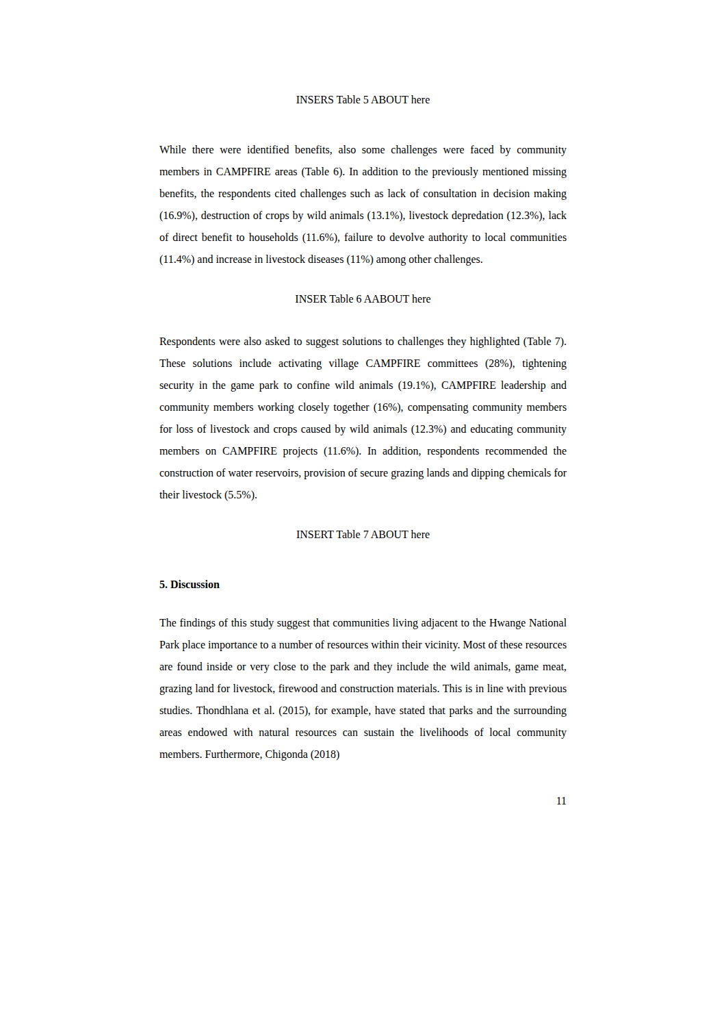INSERS Table 5 ABOUT here
While there were identified benefits, also some challenges were faced by community members in CAMPFIRE areas (Table 6). In addition to the previously mentioned missing benefits, the respondents cited challenges such as lack of consultation in decision making (16.9%), destruction of crops by wild animals (13.1%), livestock depredation (12.3%), lack of direct benefit to households (11.6%), failure to devolve authority to local communities (11.4%) and increase in livestock diseases (11%) among other challenges.
INSER Table 6 AABOUT here
Respondents were also asked to suggest solutions to challenges they highlighted (Table 7). These solutions include activating village CAMPFIRE committees (28%), tightening security in the game park to confine wild animals (19.1%), CAMPFIRE leadership and community members working closely together (16%), compensating community members for loss of livestock and crops caused by wild animals (12.3%) and educating community members on CAMPFIRE projects (11.6%). In addition, respondents recommended the construction of water reservoirs, provision of secure grazing lands and dipping chemicals for their livestock (5.5%).
INSERT Table 7 ABOUT here
5. Discussion
The findings of this study suggest that communities living adjacent to the Hwange National Park place importance to a number of resources within their vicinity. Most of these resources are found inside or very close to the park and they include the wild animals, game meat, grazing land for livestock, firewood and construction materials. This is in line with previous studies. Thondhlana et al. (2015), for example, have stated that parks and the surrounding areas endowed with natural resources can sustain the livelihoods of local community members. Furthermore, Chigonda (2018)
11